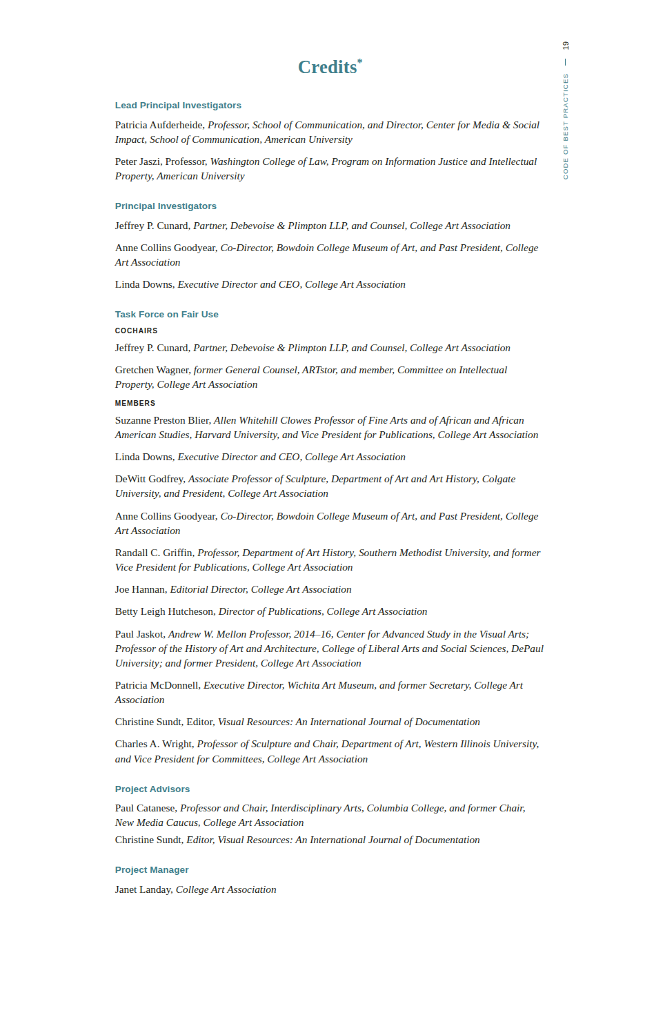19 Code of Best Practices
Credits*
Lead Principal Investigators
Patricia Aufderheide, Professor, School of Communication, and Director, Center for Media & Social Impact, School of Communication, American University
Peter Jaszi, Professor, Washington College of Law, Program on Information Justice and Intellectual Property, American University
Principal Investigators
Jeffrey P. Cunard, Partner, Debevoise & Plimpton LLP, and Counsel, College Art Association
Anne Collins Goodyear, Co-Director, Bowdoin College Museum of Art, and Past President, College Art Association
Linda Downs, Executive Director and CEO, College Art Association
Task Force on Fair Use
Cochairs
Jeffrey P. Cunard, Partner, Debevoise & Plimpton LLP, and Counsel, College Art Association
Gretchen Wagner, former General Counsel, ARTstor, and member, Committee on Intellectual Property, College Art Association
Members
Suzanne Preston Blier, Allen Whitehill Clowes Professor of Fine Arts and of African and African American Studies, Harvard University, and Vice President for Publications, College Art Association
Linda Downs, Executive Director and CEO, College Art Association
DeWitt Godfrey, Associate Professor of Sculpture, Department of Art and Art History, Colgate University, and President, College Art Association
Anne Collins Goodyear, Co-Director, Bowdoin College Museum of Art, and Past President, College Art Association
Randall C. Griffin, Professor, Department of Art History, Southern Methodist University, and former Vice President for Publications, College Art Association
Joe Hannan, Editorial Director, College Art Association
Betty Leigh Hutcheson, Director of Publications, College Art Association
Paul Jaskot, Andrew W. Mellon Professor, 2014–16, Center for Advanced Study in the Visual Arts; Professor of the History of Art and Architecture, College of Liberal Arts and Social Sciences, DePaul University; and former President, College Art Association
Patricia McDonnell, Executive Director, Wichita Art Museum, and former Secretary, College Art Association
Christine Sundt, Editor, Visual Resources: An International Journal of Documentation
Charles A. Wright, Professor of Sculpture and Chair, Department of Art, Western Illinois University, and Vice President for Committees, College Art Association
Project Advisors
Paul Catanese, Professor and Chair, Interdisciplinary Arts, Columbia College, and former Chair, New Media Caucus, College Art Association
Christine Sundt, Editor, Visual Resources: An International Journal of Documentation
Project Manager
Janet Landay, College Art Association